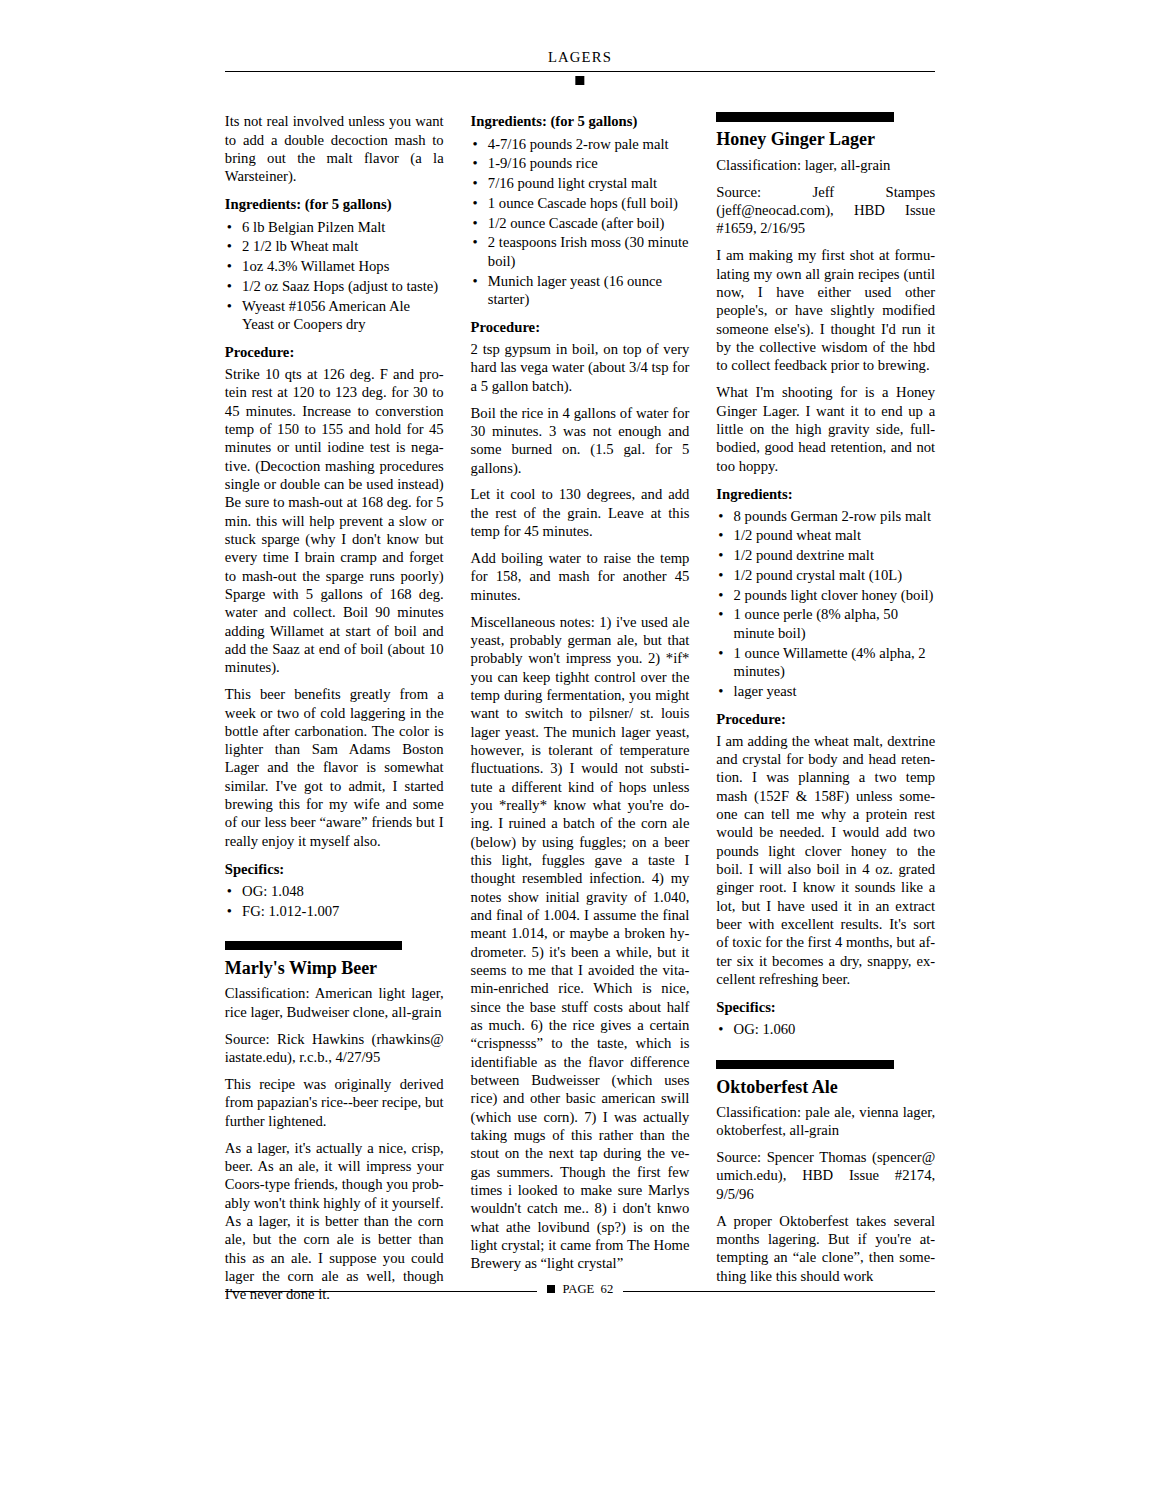LAGERS
Its not real involved unless you want to add a double decoction mash to bring out the malt flavor (a la Warsteiner).
Ingredients: (for 5 gallons)
6 lb Belgian Pilzen Malt
2 1/2 lb Wheat malt
1oz 4.3% Willamet Hops
1/2 oz Saaz Hops (adjust to taste)
Wyeast #1056 American Ale Yeast or Coopers dry
Procedure:
Strike 10 qts at 126 deg. F and protein rest at 120 to 123 deg. for 30 to 45 minutes. Increase to converstion temp of 150 to 155 and hold for 45 minutes or until iodine test is negative. (Decoction mashing procedures single or double can be used instead) Be sure to mash-out at 168 deg. for 5 min. this will help prevent a slow or stuck sparge (why I don't know but every time I brain cramp and forget to mash-out the sparge runs poorly) Sparge with 5 gallons of 168 deg. water and collect. Boil 90 minutes adding Willamet at start of boil and add the Saaz at end of boil (about 10 minutes).
This beer benefits greatly from a week or two of cold laggering in the bottle after carbonation. The color is lighter than Sam Adams Boston Lager and the flavor is somewhat similar. I've got to admit, I started brewing this for my wife and some of our less beer “aware” friends but I really enjoy it myself also.
Specifics:
OG: 1.048
FG: 1.012-1.007
Marly's Wimp Beer
Classification: American light lager, rice lager, Budweiser clone, all-grain
Source: Rick Hawkins (rhawkins@ iastate.edu), r.c.b., 4/27/95
This recipe was originally derived from papazian's rice--beer recipe, but further lightened.
As a lager, it's actually a nice, crisp, beer. As an ale, it will impress your Coors-type friends, though you probably won't think highly of it yourself. As a lager, it is better than the corn ale, but the corn ale is better than this as an ale. I suppose you could lager the corn ale as well, though I've never done it.
Ingredients: (for 5 gallons)
4-7/16 pounds 2-row pale malt
1-9/16 pounds rice
7/16 pound light crystal malt
1 ounce Cascade hops (full boil)
1/2 ounce Cascade (after boil)
2 teaspoons Irish moss (30 minute boil)
Munich lager yeast (16 ounce starter)
Procedure:
2 tsp gypsum in boil, on top of very hard las vega water (about 3/4 tsp for a 5 gallon batch).
Boil the rice in 4 gallons of water for 30 minutes. 3 was not enough and some burned on. (1.5 gal. for 5 gallons).
Let it cool to 130 degrees, and add the rest of the grain. Leave at this temp for 45 minutes.
Add boiling water to raise the temp for 158, and mash for another 45 minutes.
Miscellaneous notes: 1) i've used ale yeast, probably german ale, but that probably won't impress you. 2) *if* you can keep tighht control over the temp during fermentation, you might want to switch to pilsner/ st. louis lager yeast. The munich lager yeast, however, is tolerant of temperature fluctuations. 3) I would not substitute a different kind of hops unless you *really* know what you're doing. I ruined a batch of the corn ale (below) by using fuggles; on a beer this light, fuggles gave a taste I thought resembled infection. 4) my notes show initial gravity of 1.040, and final of 1.004. I assume the final meant 1.014, or maybe a broken hydrometer. 5) it's been a while, but it seems to me that I avoided the vitamin-enriched rice. Which is nice, since the base stuff costs about half as much. 6) the rice gives a certain “crispnesss” to the taste, which is identifiable as the flavor difference between Budweisser (which uses rice) and other basic american swill (which use corn). 7) I was actually taking mugs of this rather than the stout on the next tap during the vegas summers. Though the first few times i looked to make sure Marlys wouldn't catch me.. 8) i don't knwo what athe lovibund (sp?) is on the light crystal; it came from The Home Brewery as “light crystal”
Honey Ginger Lager
Classification: lager, all-grain
Source: Jeff Stampes (jeff@neocad.com), HBD Issue #1659, 2/16/95
I am making my first shot at formulating my own all grain recipes (until now, I have either used other people's, or have slightly modified someone else's). I thought I'd run it by the collective wisdom of the hbd to collect feedback prior to brewing.
What I'm shooting for is a Honey Ginger Lager. I want it to end up a little on the high gravity side, full-bodied, good head retention, and not too hoppy.
Ingredients:
8 pounds German 2-row pils malt
1/2 pound wheat malt
1/2 pound dextrine malt
1/2 pound crystal malt (10L)
2 pounds light clover honey (boil)
1 ounce perle (8% alpha, 50 minute boil)
1 ounce Willamette (4% alpha, 2 minutes)
lager yeast
Procedure:
I am adding the wheat malt, dextrine and crystal for body and head retention. I was planning a two temp mash (152F & 158F) unless someone can tell me why a protein rest would be needed. I would add two pounds light clover honey to the boil. I will also boil in 4 oz. grated ginger root. I know it sounds like a lot, but I have used it in an extract beer with excellent results. It's sort of toxic for the first 4 months, but after six it becomes a dry, snappy, excellent refreshing beer.
Specifics:
OG: 1.060
Oktoberfest Ale
Classification: pale ale, vienna lager, oktoberfest, all-grain
Source: Spencer Thomas (spencer@ umich.edu), HBD Issue #2174, 9/5/96
A proper Oktoberfest takes several months lagering. But if you're attempting an “ale clone”, then something like this should work
PAGE 62